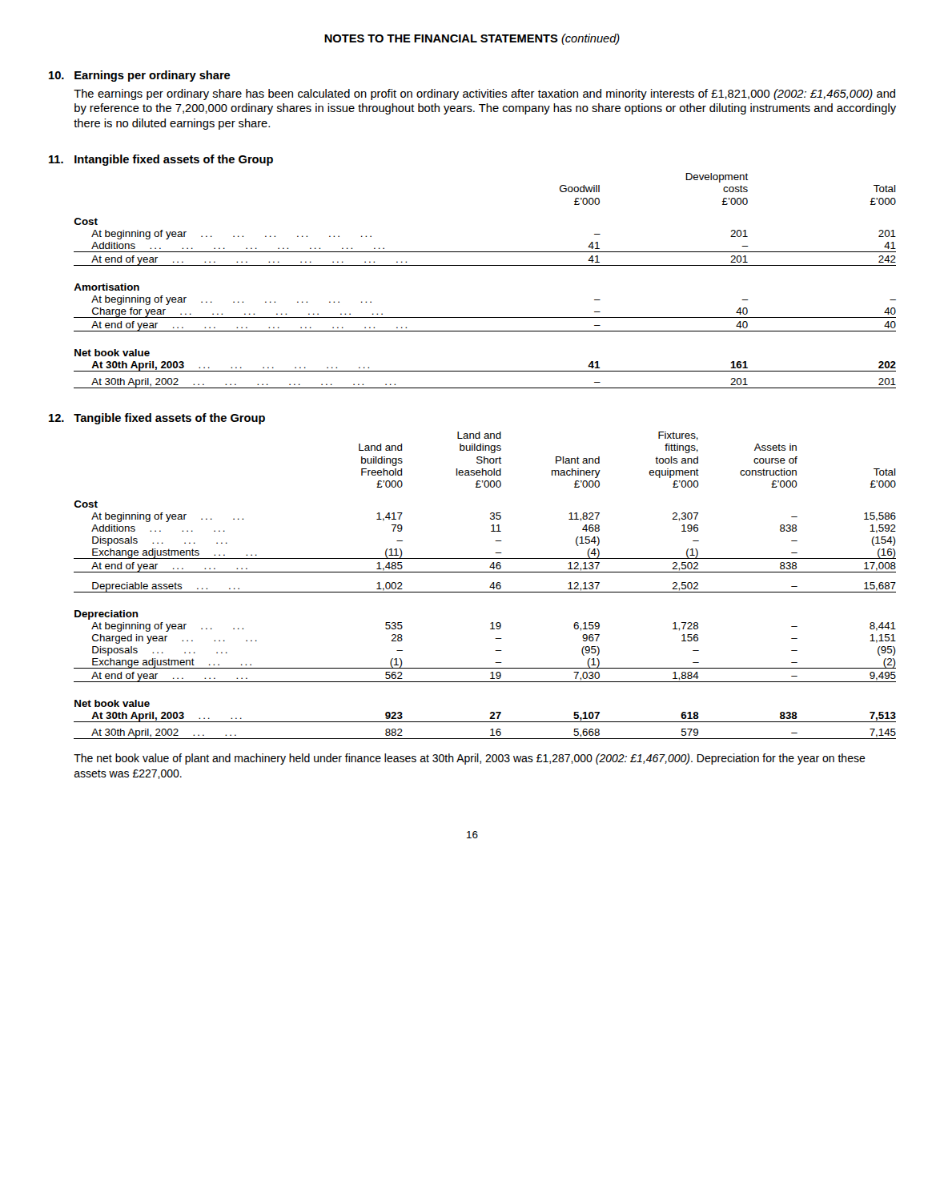NOTES TO THE FINANCIAL STATEMENTS (continued)
10. Earnings per ordinary share
The earnings per ordinary share has been calculated on profit on ordinary activities after taxation and minority interests of £1,821,000 (2002: £1,465,000) and by reference to the 7,200,000 ordinary shares in issue throughout both years. The company has no share options or other diluting instruments and accordingly there is no diluted earnings per share.
11. Intangible fixed assets of the Group
| | Goodwill | Development costs | Total |
| | £’000 | £’000 | £’000 |
| Cost | | | |
| At beginning of year ... ... ... ... ... ... | – | 201 | 201 |
| Additions ... ... ... ... ... ... ... ... | 41 | – | 41 |
| At end of year ... ... ... ... ... ... ... ... | 41 | 201 | 242 |
| Amortisation | | | |
| At beginning of year ... ... ... ... ... ... | – | – | – |
| Charge for year ... ... ... ... ... ... ... | – | 40 | 40 |
| At end of year ... ... ... ... ... ... ... ... | – | 40 | 40 |
| Net book value | | | |
| At 30th April, 2003 ... ... ... ... ... ... | 41 | 161 | 202 |
| At 30th April, 2002 ... ... ... ... ... ... ... | – | 201 | 201 |
12. Tangible fixed assets of the Group
| | Land and buildings Freehold £’000 | Land and buildings Short leasehold £’000 | Plant and machinery £’000 | Fixtures, fittings, tools and equipment £’000 | Assets in course of construction £’000 | Total £’000 |
| Cost | | | | | | |
| At beginning of year ... ... | 1,417 | 35 | 11,827 | 2,307 | – | 15,586 |
| Additions ... ... ... | 79 | 11 | 468 | 196 | 838 | 1,592 |
| Disposals ... ... ... | – | – | (154) | – | – | (154) |
| Exchange adjustments ... ... | (11) | – | (4) | (1) | – | (16) |
| At end of year ... ... ... | 1,485 | 46 | 12,137 | 2,502 | 838 | 17,008 |
| Depreciable assets ... ... | 1,002 | 46 | 12,137 | 2,502 | – | 15,687 |
| Depreciation | | | | | | |
| At beginning of year ... ... | 535 | 19 | 6,159 | 1,728 | – | 8,441 |
| Charged in year ... ... ... | 28 | – | 967 | 156 | – | 1,151 |
| Disposals ... ... ... | – | – | (95) | – | – | (95) |
| Exchange adjustment ... ... | (1) | – | (1) | – | – | (2) |
| At end of year ... ... ... | 562 | 19 | 7,030 | 1,884 | – | 9,495 |
| Net book value | | | | | | |
| At 30th April, 2003 ... ... | 923 | 27 | 5,107 | 618 | 838 | 7,513 |
| At 30th April, 2002 ... ... | 882 | 16 | 5,668 | 579 | – | 7,145 |
The net book value of plant and machinery held under finance leases at 30th April, 2003 was £1,287,000 (2002: £1,467,000). Depreciation for the year on these assets was £227,000.
16